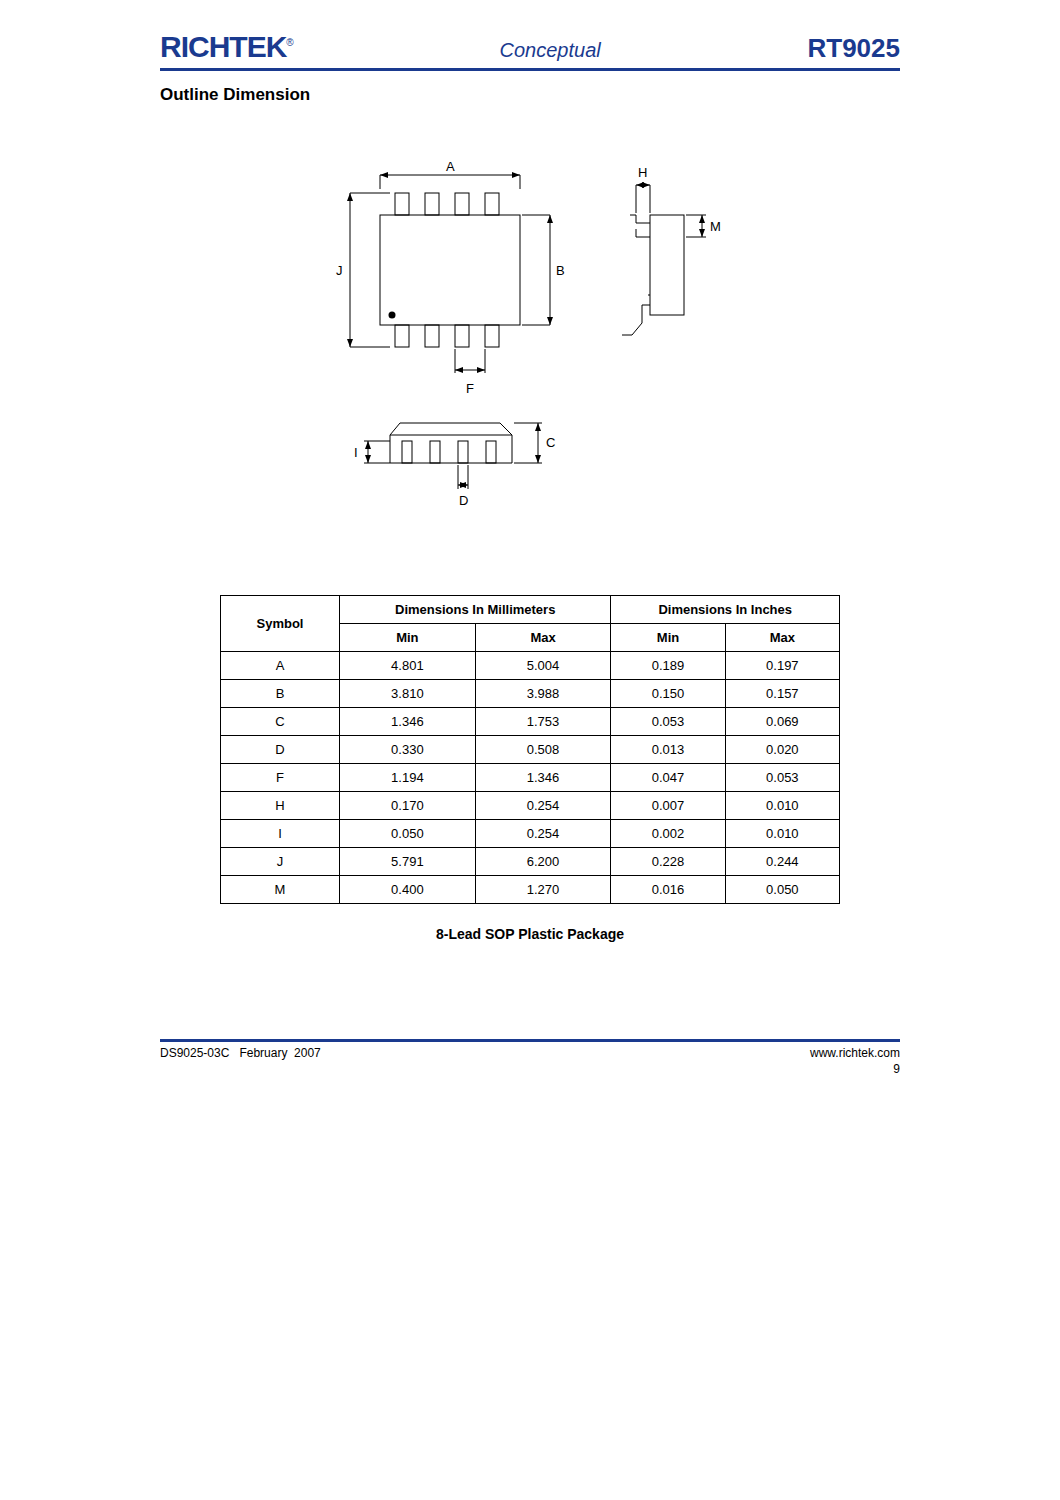RICHTEK®
Conceptual
RT9025
Outline Dimension
A J B F H M C I D
| Symbol | Dimensions In Millimeters | Dimensions In Inches |
| --- | --- | --- |
| Min | Max | Min | Max |
| A | 4.801 | 5.004 | 0.189 | 0.197 |
| B | 3.810 | 3.988 | 0.150 | 0.157 |
| C | 1.346 | 1.753 | 0.053 | 0.069 |
| D | 0.330 | 0.508 | 0.013 | 0.020 |
| F | 1.194 | 1.346 | 0.047 | 0.053 |
| H | 0.170 | 0.254 | 0.007 | 0.010 |
| I | 0.050 | 0.254 | 0.002 | 0.010 |
| J | 5.791 | 6.200 | 0.228 | 0.244 |
| M | 0.400 | 1.270 | 0.016 | 0.050 |
8-Lead SOP Plastic Package
DS9025-03C February 2007
www.richtek.com 9